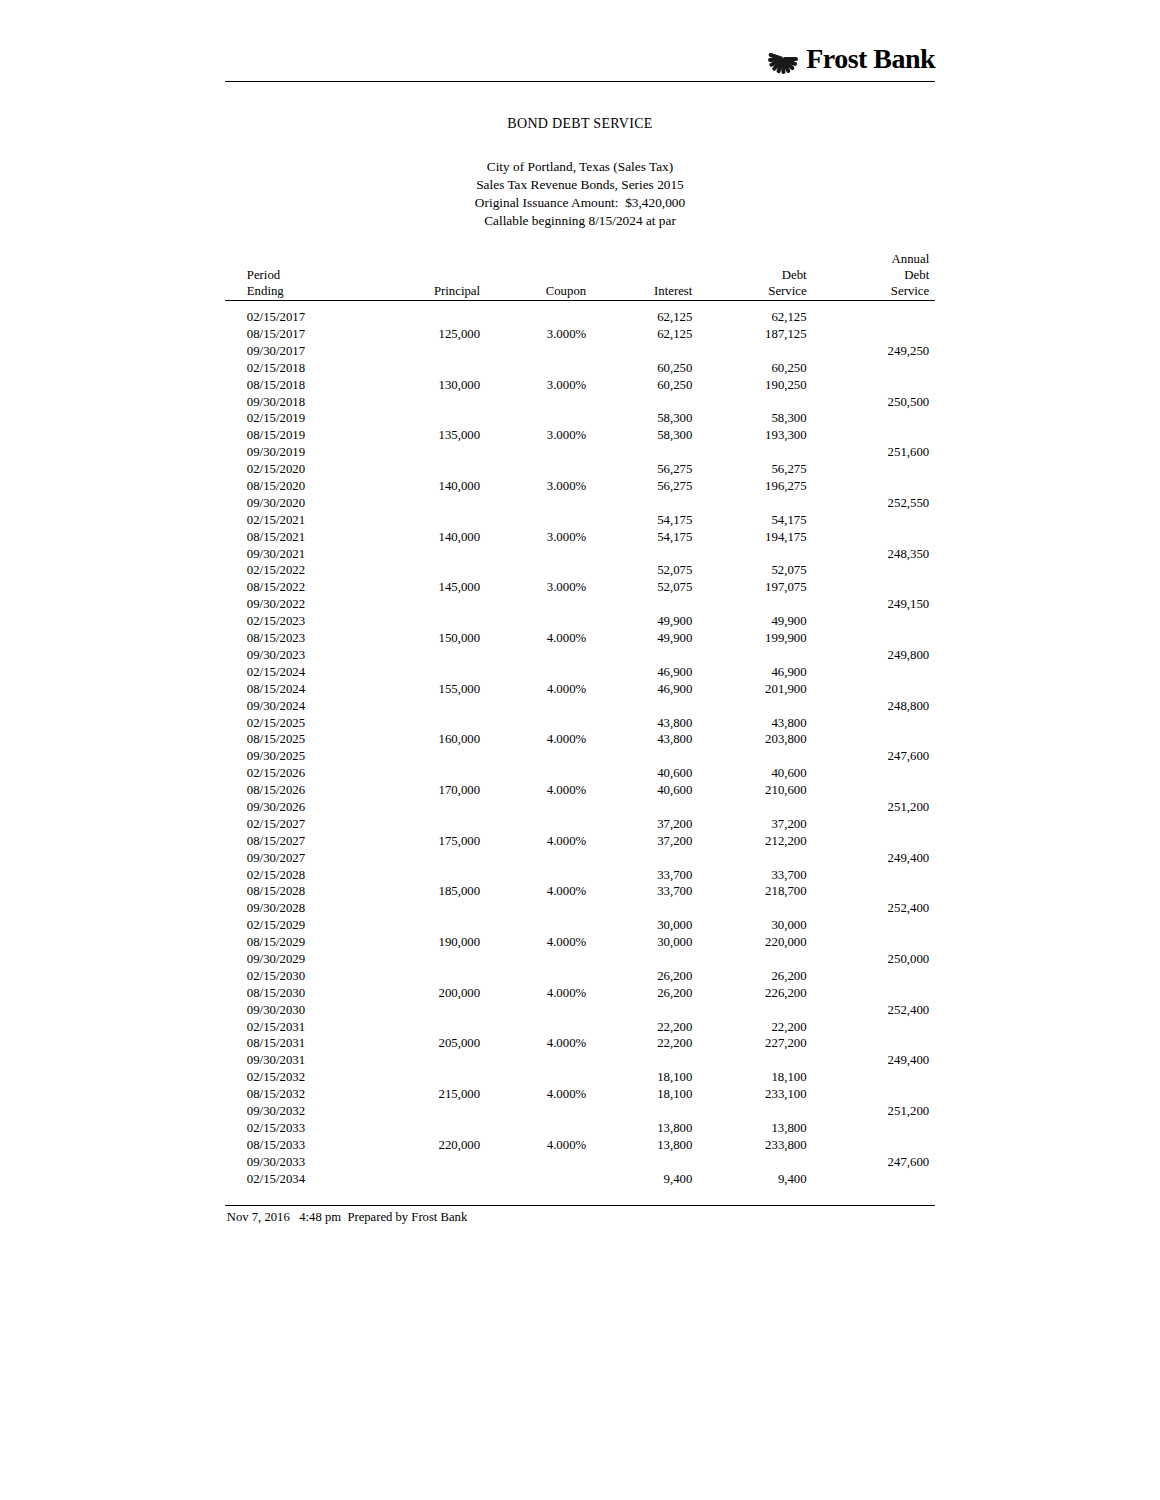Frost Bank
BOND DEBT SERVICE
City of Portland, Texas (Sales Tax)
Sales Tax Revenue Bonds, Series 2015
Original Issuance Amount: $3,420,000
Callable beginning 8/15/2024 at par
| | | | | | Annual |
| --- | --- | --- | --- | --- | --- |
| Period | | | | Debt | Debt |
| Ending | Principal | Coupon | Interest | Service | Service |
| 02/15/2017 | | | 62,125 | 62,125 | |
| 08/15/2017 | 125,000 | 3.000% | 62,125 | 187,125 | |
| 09/30/2017 | | | | | 249,250 |
| 02/15/2018 | | | 60,250 | 60,250 | |
| 08/15/2018 | 130,000 | 3.000% | 60,250 | 190,250 | |
| 09/30/2018 | | | | | 250,500 |
| 02/15/2019 | | | 58,300 | 58,300 | |
| 08/15/2019 | 135,000 | 3.000% | 58,300 | 193,300 | |
| 09/30/2019 | | | | | 251,600 |
| 02/15/2020 | | | 56,275 | 56,275 | |
| 08/15/2020 | 140,000 | 3.000% | 56,275 | 196,275 | |
| 09/30/2020 | | | | | 252,550 |
| 02/15/2021 | | | 54,175 | 54,175 | |
| 08/15/2021 | 140,000 | 3.000% | 54,175 | 194,175 | |
| 09/30/2021 | | | | | 248,350 |
| 02/15/2022 | | | 52,075 | 52,075 | |
| 08/15/2022 | 145,000 | 3.000% | 52,075 | 197,075 | |
| 09/30/2022 | | | | | 249,150 |
| 02/15/2023 | | | 49,900 | 49,900 | |
| 08/15/2023 | 150,000 | 4.000% | 49,900 | 199,900 | |
| 09/30/2023 | | | | | 249,800 |
| 02/15/2024 | | | 46,900 | 46,900 | |
| 08/15/2024 | 155,000 | 4.000% | 46,900 | 201,900 | |
| 09/30/2024 | | | | | 248,800 |
| 02/15/2025 | | | 43,800 | 43,800 | |
| 08/15/2025 | 160,000 | 4.000% | 43,800 | 203,800 | |
| 09/30/2025 | | | | | 247,600 |
| 02/15/2026 | | | 40,600 | 40,600 | |
| 08/15/2026 | 170,000 | 4.000% | 40,600 | 210,600 | |
| 09/30/2026 | | | | | 251,200 |
| 02/15/2027 | | | 37,200 | 37,200 | |
| 08/15/2027 | 175,000 | 4.000% | 37,200 | 212,200 | |
| 09/30/2027 | | | | | 249,400 |
| 02/15/2028 | | | 33,700 | 33,700 | |
| 08/15/2028 | 185,000 | 4.000% | 33,700 | 218,700 | |
| 09/30/2028 | | | | | 252,400 |
| 02/15/2029 | | | 30,000 | 30,000 | |
| 08/15/2029 | 190,000 | 4.000% | 30,000 | 220,000 | |
| 09/30/2029 | | | | | 250,000 |
| 02/15/2030 | | | 26,200 | 26,200 | |
| 08/15/2030 | 200,000 | 4.000% | 26,200 | 226,200 | |
| 09/30/2030 | | | | | 252,400 |
| 02/15/2031 | | | 22,200 | 22,200 | |
| 08/15/2031 | 205,000 | 4.000% | 22,200 | 227,200 | |
| 09/30/2031 | | | | | 249,400 |
| 02/15/2032 | | | 18,100 | 18,100 | |
| 08/15/2032 | 215,000 | 4.000% | 18,100 | 233,100 | |
| 09/30/2032 | | | | | 251,200 |
| 02/15/2033 | | | 13,800 | 13,800 | |
| 08/15/2033 | 220,000 | 4.000% | 13,800 | 233,800 | |
| 09/30/2033 | | | | | 247,600 |
| 02/15/2034 | | | 9,400 | 9,400 | |
Nov 7, 2016 4:48 pm Prepared by Frost Bank